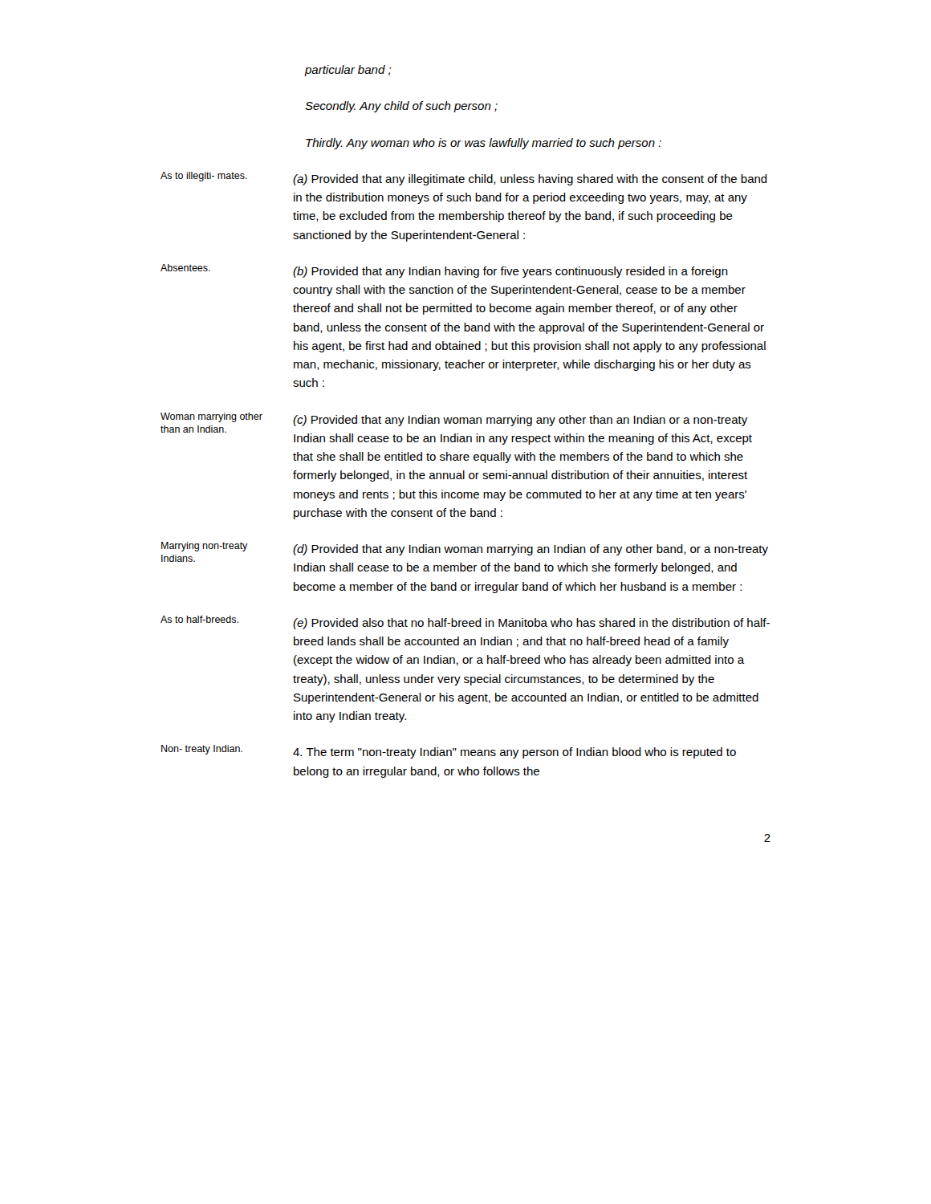particular band ;
Secondly. Any child of such person ;
Thirdly. Any woman who is or was lawfully married to such person :
As to illegiti- mates.
(a) Provided that any illegitimate child, unless having shared with the consent of the band in the distribution moneys of such band for a period exceeding two years, may, at any time, be excluded from the membership thereof by the band, if such proceeding be sanctioned by the Superintendent-General :
Absentees.
(b) Provided that any Indian having for five years continuously resided in a foreign country shall with the sanction of the Superintendent-General, cease to be a member thereof and shall not be permitted to become again member thereof, or of any other band, unless the consent of the band with the approval of the Superintendent-General or his agent, be first had and obtained ; but this provision shall not apply to any professional man, mechanic, missionary, teacher or interpreter, while discharging his or her duty as such :
Woman marrying other than an Indian.
(c) Provided that any Indian woman marrying any other than an Indian or a non-treaty Indian shall cease to be an Indian in any respect within the meaning of this Act, except that she shall be entitled to share equally with the members of the band to which she formerly belonged, in the annual or semi-annual distribution of their annuities, interest moneys and rents ; but this income may be commuted to her at any time at ten years' purchase with the consent of the band :
Marrying non-treaty Indians.
(d) Provided that any Indian woman marrying an Indian of any other band, or a non-treaty Indian shall cease to be a member of the band to which she formerly belonged, and become a member of the band or irregular band of which her husband is a member :
As to half-breeds.
(e) Provided also that no half-breed in Manitoba who has shared in the distribution of half-breed lands shall be accounted an Indian ; and that no half-breed head of a family (except the widow of an Indian, or a half-breed who has already been admitted into a treaty), shall, unless under very special circumstances, to be determined by the Superintendent-General or his agent, be accounted an Indian, or entitled to be admitted into any Indian treaty.
Non- treaty Indian.
4. The term "non-treaty Indian" means any person of Indian blood who is reputed to belong to an irregular band, or who follows the
2